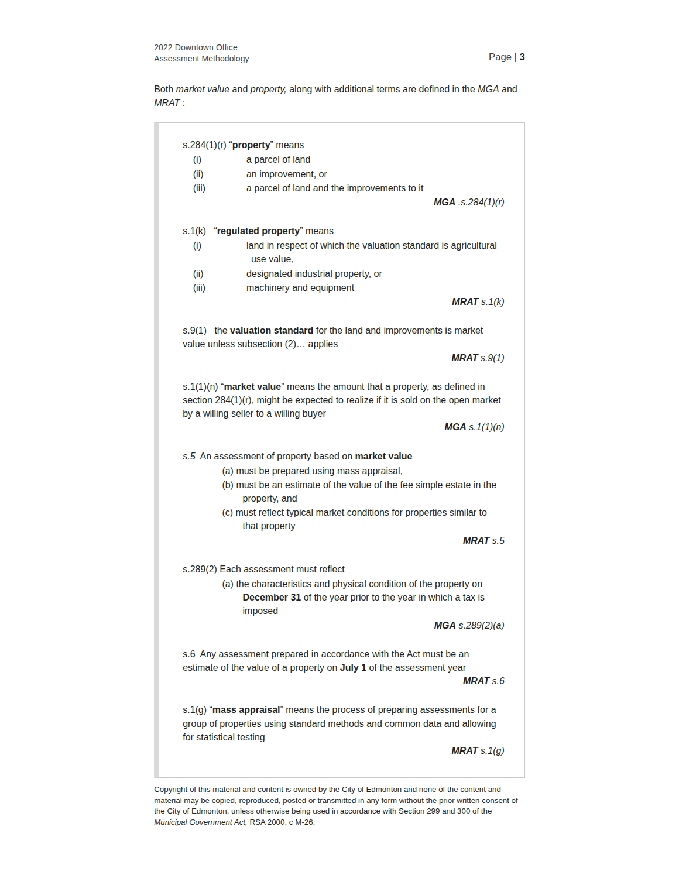2022 Downtown Office
Assessment Methodology
Page | 3
Both market value and property, along with additional terms are defined in the MGA and MRAT :
s.284(1)(r) “property” means
(i) a parcel of land
(ii) an improvement, or
(iii) a parcel of land and the improvements to it
MGA .s.284(1)(r)
s.1(k) “regulated property” means
(i) land in respect of which the valuation standard is agricultural use value,
(ii) designated industrial property, or
(iii) machinery and equipment
MRAT s.1(k)
s.9(1) the valuation standard for the land and improvements is market value unless subsection (2)… applies
MRAT s.9(1)
s.1(1)(n) “market value” means the amount that a property, as defined in section 284(1)(r), might be expected to realize if it is sold on the open market by a willing seller to a willing buyer
MGA s.1(1)(n)
s.5 An assessment of property based on market value
(a) must be prepared using mass appraisal,
(b) must be an estimate of the value of the fee simple estate in the property, and
(c) must reflect typical market conditions for properties similar to that property
MRAT s.5
s.289(2) Each assessment must reflect
(a) the characteristics and physical condition of the property on December 31 of the year prior to the year in which a tax is imposed
MGA s.289(2)(a)
s.6 Any assessment prepared in accordance with the Act must be an estimate of the value of a property on July 1 of the assessment year
MRAT s.6
s.1(g) “mass appraisal” means the process of preparing assessments for a group of properties using standard methods and common data and allowing for statistical testing
MRAT s.1(g)
Copyright of this material and content is owned by the City of Edmonton and none of the content and material may be copied, reproduced, posted or transmitted in any form without the prior written consent of the City of Edmonton, unless otherwise being used in accordance with Section 299 and 300 of the Municipal Government Act, RSA 2000, c M-26.